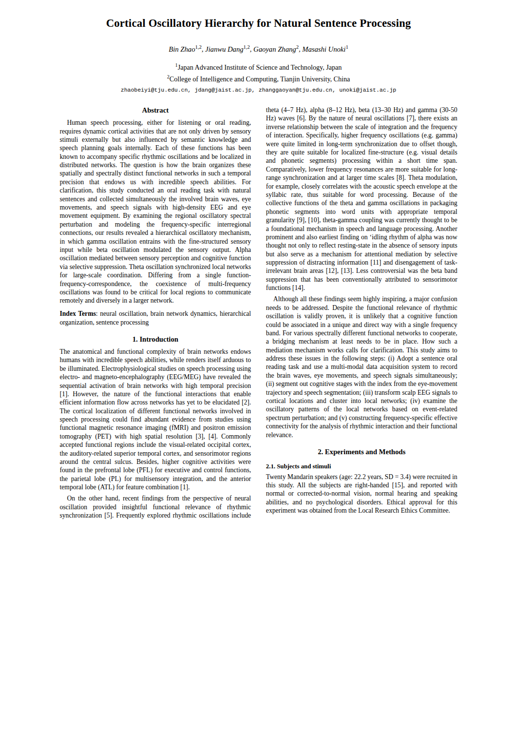Cortical Oscillatory Hierarchy for Natural Sentence Processing
Bin Zhao1,2, Jianwu Dang1,2, Gaoyan Zhang2, Masashi Unoki1
1Japan Advanced Institute of Science and Technology, Japan
2College of Intelligence and Computing, Tianjin University, China
zhaobeiyi@tju.edu.cn, jdang@jaist.ac.jp, zhanggaoyan@tju.edu.cn, unoki@jaist.ac.jp
Abstract
Human speech processing, either for listening or oral reading, requires dynamic cortical activities that are not only driven by sensory stimuli externally but also influenced by semantic knowledge and speech planning goals internally. Each of these functions has been known to accompany specific rhythmic oscillations and be localized in distributed networks. The question is how the brain organizes these spatially and spectrally distinct functional networks in such a temporal precision that endows us with incredible speech abilities. For clarification, this study conducted an oral reading task with natural sentences and collected simultaneously the involved brain waves, eye movements, and speech signals with high-density EEG and eye movement equipment. By examining the regional oscillatory spectral perturbation and modeling the frequency-specific interregional connections, our results revealed a hierarchical oscillatory mechanism, in which gamma oscillation entrains with the fine-structured sensory input while beta oscillation modulated the sensory output. Alpha oscillation mediated between sensory perception and cognitive function via selective suppression. Theta oscillation synchronized local networks for large-scale coordination. Differing from a single function-frequency-correspondence, the coexistence of multi-frequency oscillations was found to be critical for local regions to communicate remotely and diversely in a larger network.
Index Terms: neural oscillation, brain network dynamics, hierarchical organization, sentence processing
1. Introduction
The anatomical and functional complexity of brain networks endows humans with incredible speech abilities, while renders itself arduous to be illuminated. Electrophysiological studies on speech processing using electro- and magneto-encephalography (EEG/MEG) have revealed the sequential activation of brain networks with high temporal precision [1]. However, the nature of the functional interactions that enable efficient information flow across networks has yet to be elucidated [2]. The cortical localization of different functional networks involved in speech processing could find abundant evidence from studies using functional magnetic resonance imaging (fMRI) and positron emission tomography (PET) with high spatial resolution [3], [4]. Commonly accepted functional regions include the visual-related occipital cortex, the auditory-related superior temporal cortex, and sensorimotor regions around the central sulcus. Besides, higher cognitive activities were found in the prefrontal lobe (PFL) for executive and control functions, the parietal lobe (PL) for multisensory integration, and the anterior temporal lobe (ATL) for feature combination [1].
On the other hand, recent findings from the perspective of neural oscillation provided insightful functional relevance of rhythmic synchronization [5]. Frequently explored rhythmic oscillations include theta (4–7 Hz), alpha (8–12 Hz), beta (13–30 Hz) and gamma (30-50 Hz) waves [6]. By the nature of neural oscillations [7], there exists an inverse relationship between the scale of integration and the frequency of interaction. Specifically, higher frequency oscillations (e.g. gamma) were quite limited in long-term synchronization due to offset though, they are quite suitable for localized fine-structure (e.g. visual details and phonetic segments) processing within a short time span. Comparatively, lower frequency resonances are more suitable for long-range synchronization and at larger time scales [8]. Theta modulation, for example, closely correlates with the acoustic speech envelope at the syllabic rate, thus suitable for word processing. Because of the collective functions of the theta and gamma oscillations in packaging phonetic segments into word units with appropriate temporal granularity [9], [10], theta-gamma coupling was currently thought to be a foundational mechanism in speech and language processing. Another prominent and also earliest finding on ‘idling rhythm of alpha was now thought not only to reflect resting-state in the absence of sensory inputs but also serve as a mechanism for attentional mediation by selective suppression of distracting information [11] and disengagement of task-irrelevant brain areas [12], [13]. Less controversial was the beta band suppression that has been conventionally attributed to sensorimotor functions [14].
Although all these findings seem highly inspiring, a major confusion needs to be addressed. Despite the functional relevance of rhythmic oscillation is validly proven, it is unlikely that a cognitive function could be associated in a unique and direct way with a single frequency band. For various spectrally different functional networks to cooperate, a bridging mechanism at least needs to be in place. How such a mediation mechanism works calls for clarification. This study aims to address these issues in the following steps: (i) Adopt a sentence oral reading task and use a multi-modal data acquisition system to record the brain waves, eye movements, and speech signals simultaneously; (ii) segment out cognitive stages with the index from the eye-movement trajectory and speech segmentation; (iii) transform scalp EEG signals to cortical locations and cluster into local networks; (iv) examine the oscillatory patterns of the local networks based on event-related spectrum perturbation; and (v) constructing frequency-specific effective connectivity for the analysis of rhythmic interaction and their functional relevance.
2. Experiments and Methods
2.1. Subjects and stimuli
Twenty Mandarin speakers (age: 22.2 years, SD = 3.4) were recruited in this study. All the subjects are right-handed [15], and reported with normal or corrected-to-normal vision, normal hearing and speaking abilities, and no psychological disorders. Ethical approval for this experiment was obtained from the Local Research Ethics Committee.